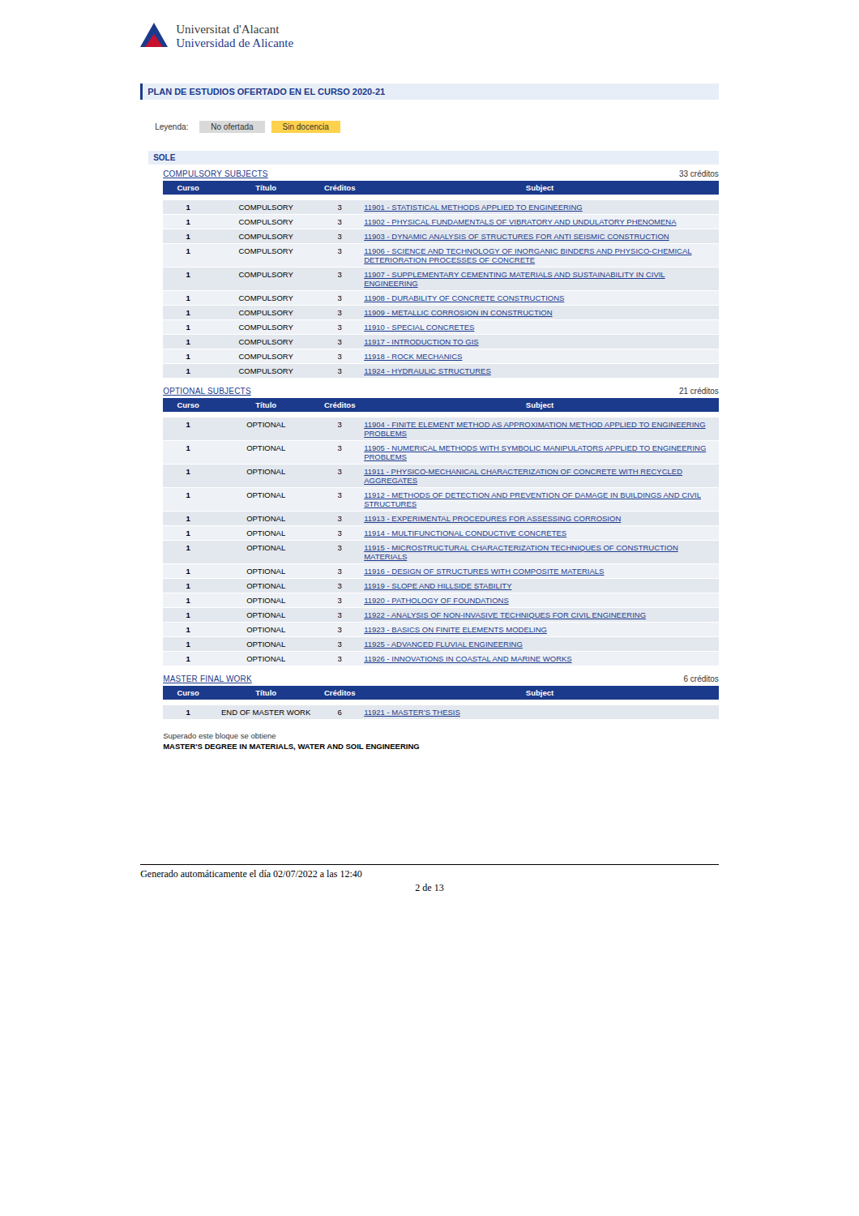Universitat d'Alacant
Universidad de Alicante
PLAN DE ESTUDIOS OFERTADO EN EL CURSO 2020-21
Leyenda: No ofertada Sin docencia
SOLE
COMPULSORY SUBJECTS 33 créditos
| Curso | Título | Créditos | Subject |
| --- | --- | --- | --- |
| 1 | COMPULSORY | 3 | 11901 - STATISTICAL METHODS APPLIED TO ENGINEERING |
| 1 | COMPULSORY | 3 | 11902 - PHYSICAL FUNDAMENTALS OF VIBRATORY AND UNDULATORY PHENOMENA |
| 1 | COMPULSORY | 3 | 11903 - DYNAMIC ANALYSIS OF STRUCTURES FOR ANTI SEISMIC CONSTRUCTION |
| 1 | COMPULSORY | 3 | 11906 - SCIENCE AND TECHNOLOGY OF INORGANIC BINDERS AND PHYSICO-CHEMICAL DETERIORATION PROCESSES OF CONCRETE |
| 1 | COMPULSORY | 3 | 11907 - SUPPLEMENTARY CEMENTING MATERIALS AND SUSTAINABILITY IN CIVIL ENGINEERING |
| 1 | COMPULSORY | 3 | 11908 - DURABILITY OF CONCRETE CONSTRUCTIONS |
| 1 | COMPULSORY | 3 | 11909 - METALLIC CORROSION IN CONSTRUCTION |
| 1 | COMPULSORY | 3 | 11910 - SPECIAL CONCRETES |
| 1 | COMPULSORY | 3 | 11917 - INTRODUCTION TO GIS |
| 1 | COMPULSORY | 3 | 11918 - ROCK MECHANICS |
| 1 | COMPULSORY | 3 | 11924 - HYDRAULIC STRUCTURES |
OPTIONAL SUBJECTS 21 créditos
| Curso | Título | Créditos | Subject |
| --- | --- | --- | --- |
| 1 | OPTIONAL | 3 | 11904 - FINITE ELEMENT METHOD AS APPROXIMATION METHOD APPLIED TO ENGINEERING PROBLEMS |
| 1 | OPTIONAL | 3 | 11905 - NUMERICAL METHODS WITH SYMBOLIC MANIPULATORS APPLIED TO ENGINEERING PROBLEMS |
| 1 | OPTIONAL | 3 | 11911 - PHYSICO-MECHANICAL CHARACTERIZATION OF CONCRETE WITH RECYCLED AGGREGATES |
| 1 | OPTIONAL | 3 | 11912 - METHODS OF DETECTION AND PREVENTION OF DAMAGE IN BUILDINGS AND CIVIL STRUCTURES |
| 1 | OPTIONAL | 3 | 11913 - EXPERIMENTAL PROCEDURES FOR ASSESSING CORROSION |
| 1 | OPTIONAL | 3 | 11914 - MULTIFUNCTIONAL CONDUCTIVE CONCRETES |
| 1 | OPTIONAL | 3 | 11915 - MICROSTRUCTURAL CHARACTERIZATION TECHNIQUES OF CONSTRUCTION MATERIALS |
| 1 | OPTIONAL | 3 | 11916 - DESIGN OF STRUCTURES WITH COMPOSITE MATERIALS |
| 1 | OPTIONAL | 3 | 11919 - SLOPE AND HILLSIDE STABILITY |
| 1 | OPTIONAL | 3 | 11920 - PATHOLOGY OF FOUNDATIONS |
| 1 | OPTIONAL | 3 | 11922 - ANALYSIS OF NON-INVASIVE TECHNIQUES FOR CIVIL ENGINEERING |
| 1 | OPTIONAL | 3 | 11923 - BASICS ON FINITE ELEMENTS MODELING |
| 1 | OPTIONAL | 3 | 11925 - ADVANCED FLUVIAL ENGINEERING |
| 1 | OPTIONAL | 3 | 11926 - INNOVATIONS IN COASTAL AND MARINE WORKS |
MASTER FINAL WORK 6 créditos
| Curso | Título | Créditos | Subject |
| --- | --- | --- | --- |
| 1 | END OF MASTER WORK | 6 | 11921 - MASTER'S THESIS |
Superado este bloque se obtiene
MASTER'S DEGREE IN MATERIALS, WATER AND SOIL ENGINEERING
Generado automáticamente el día 02/07/2022 a las 12:40
2 de 13